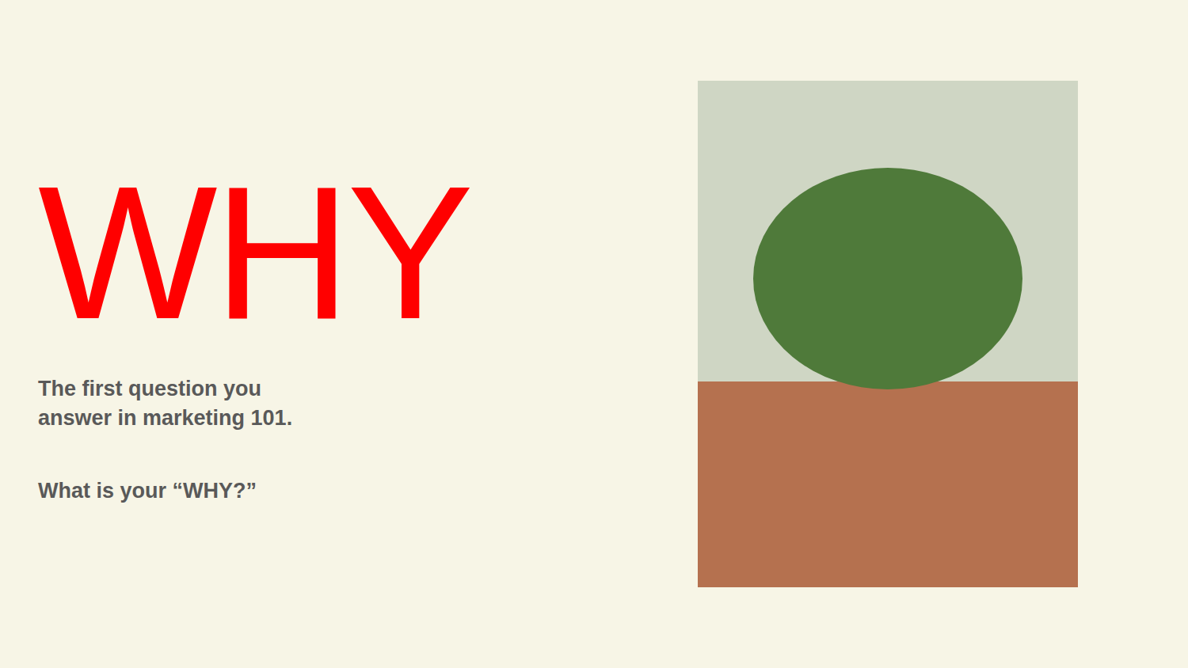WHY
The first question you answer in marketing 101.
What is your “WHY?”